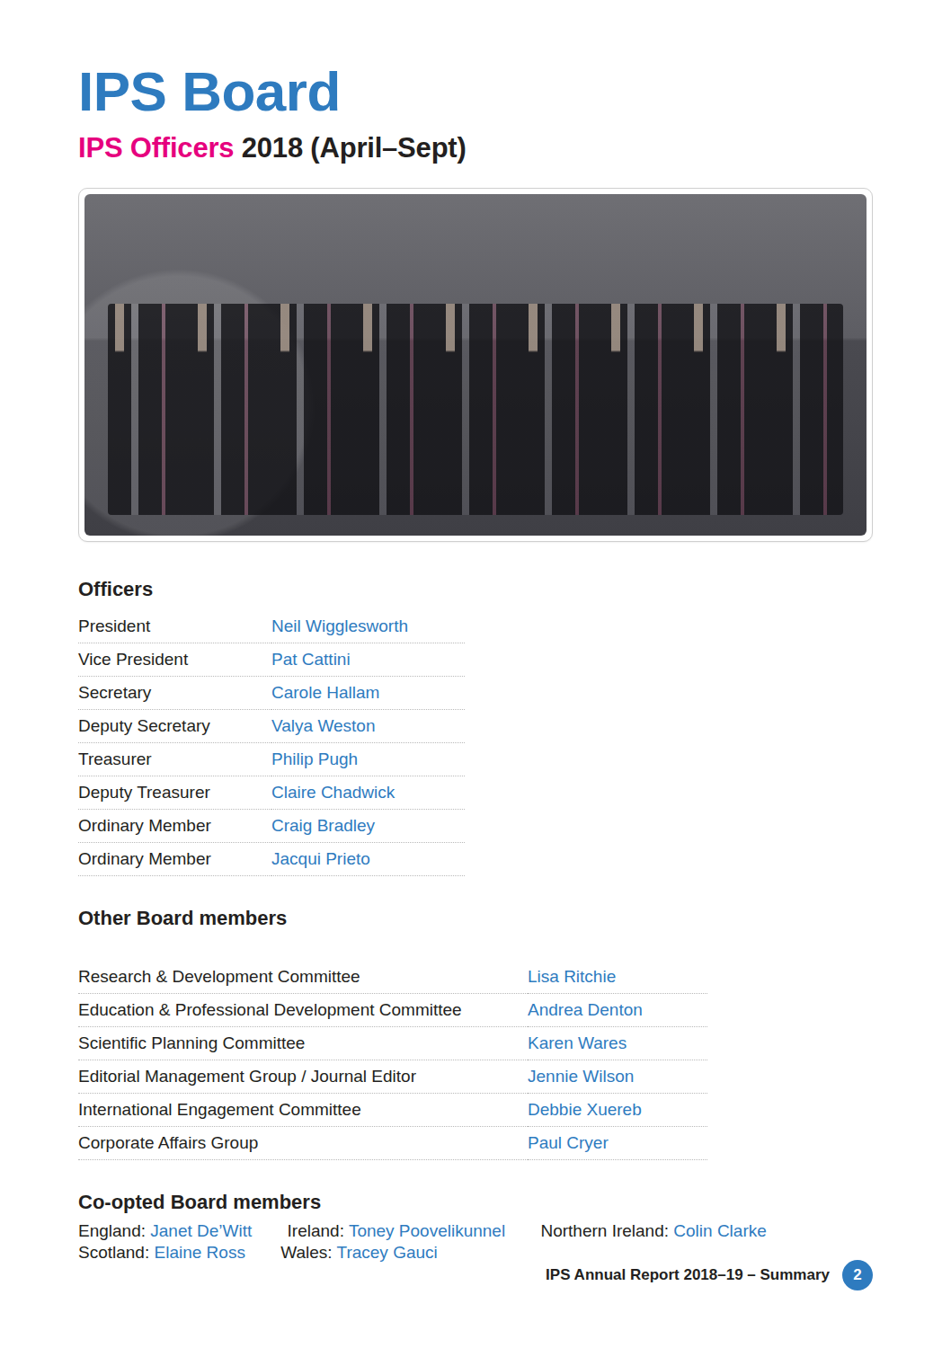IPS Board
IPS Officers 2018 (April–Sept)
Officers
| President | Neil Wigglesworth |
| Vice President | Pat Cattini |
| Secretary | Carole Hallam |
| Deputy Secretary | Valya Weston |
| Treasurer | Philip Pugh |
| Deputy Treasurer | Claire Chadwick |
| Ordinary Member | Craig Bradley |
| Ordinary Member | Jacqui Prieto |
Other Board members
| Research & Development Committee | Lisa Ritchie |
| Education & Professional Development Committee | Andrea Denton |
| Scientific Planning Committee | Karen Wares |
| Editorial Management Group / Journal Editor | Jennie Wilson |
| International Engagement Committee | Debbie Xuereb |
| Corporate Affairs Group | Paul Cryer |
Co-opted Board members
England: Janet De’Witt Ireland: Toney Poovelikunnel Northern Ireland: Colin Clarke
Scotland: Elaine Ross Wales: Tracey Gauci
IPS Annual Report 2018–19 – Summary 2